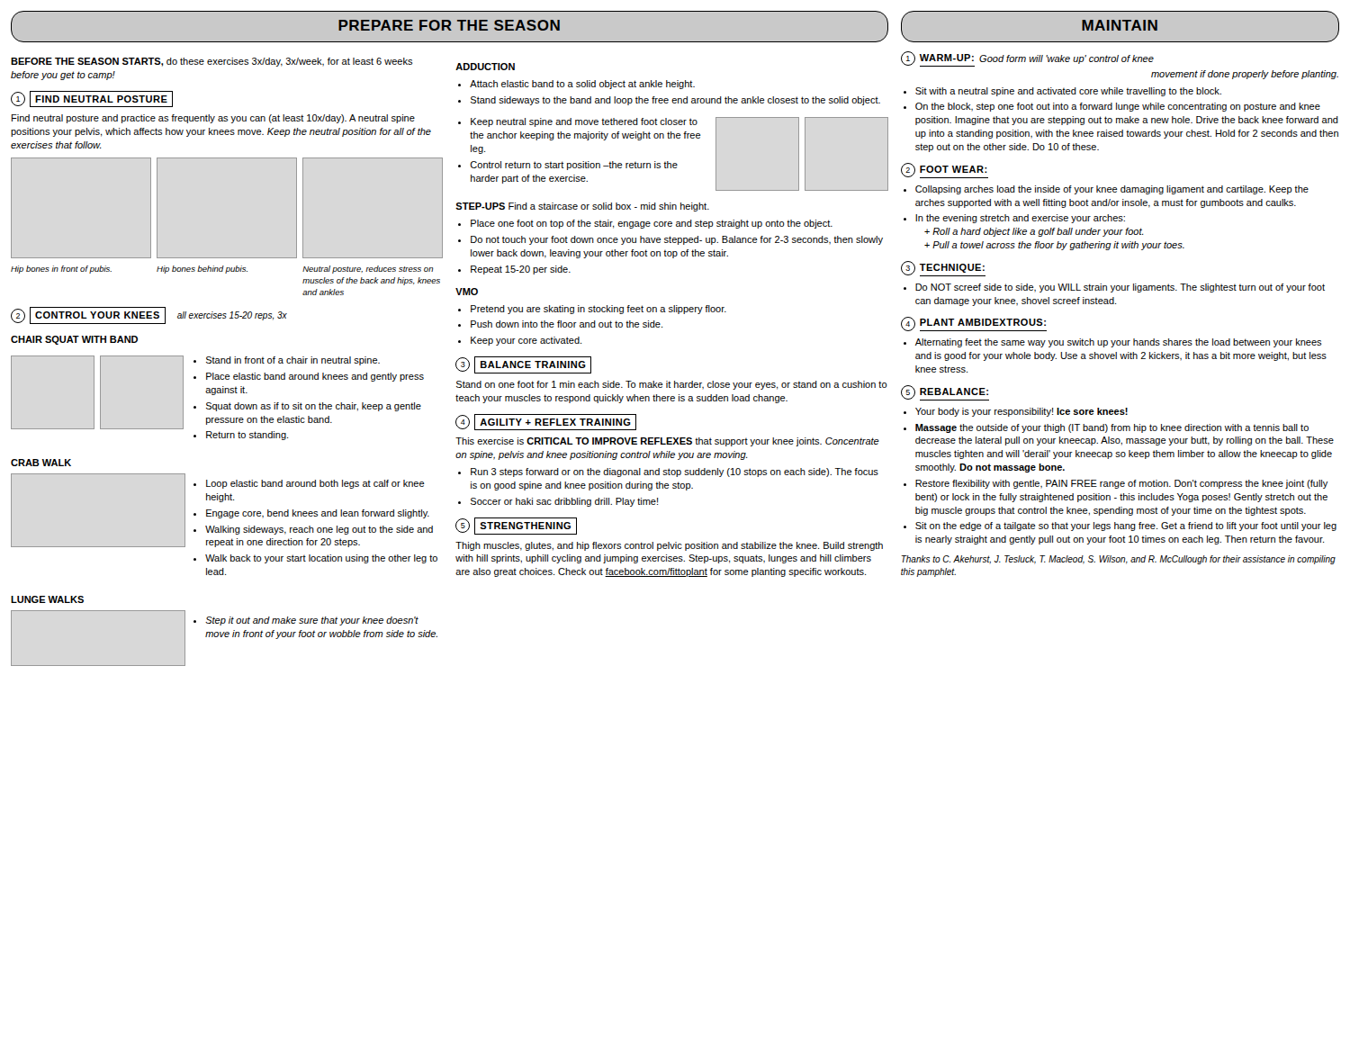PREPARE FOR THE SEASON
BEFORE THE SEASON STARTS, do these exercises 3x/day, 3x/week, for at least 6 weeks before you get to camp!
1 FIND NEUTRAL POSTURE
Find neutral posture and practice as frequently as you can (at least 10x/day). A neutral spine positions your pelvis, which affects how your knees move. Keep the neutral position for all of the exercises that follow.
Hip bones in front of pubis.
Hip bones behind pubis.
Neutral posture, reduces stress on muscles of the back and hips, knees and ankles
2 CONTROL YOUR KNEES all exercises 15-20 reps, 3x
CHAIR SQUAT WITH BAND
Stand in front of a chair in neutral spine.
Place elastic band around knees and gently press against it.
Squat down as if to sit on the chair, keep a gentle pressure on the elastic band.
Return to standing.
CRAB WALK
Loop elastic band around both legs at calf or knee height.
Engage core, bend knees and lean forward slightly.
Walking sideways, reach one leg out to the side and repeat in one direction for 20 steps.
Walk back to your start location using the other leg to lead.
LUNGE WALKS
Step it out and make sure that your knee doesn't move in front of your foot or wobble from side to side.
ADDUCTION
Attach elastic band to a solid object at ankle height.
Stand sideways to the band and loop the free end around the ankle closest to the solid object.
Keep neutral spine and move tethered foot closer to the anchor keeping the majority of weight on the free leg.
Control return to start position –the return is the harder part of the exercise.
STEP-UPS Find a staircase or solid box - mid shin height.
Place one foot on top of the stair, engage core and step straight up onto the object.
Do not touch your foot down once you have stepped- up. Balance for 2-3 seconds, then slowly lower back down, leaving your other foot on top of the stair.
Repeat 15-20 per side.
VMO
Pretend you are skating in stocking feet on a slippery floor.
Push down into the floor and out to the side.
Keep your core activated.
3 BALANCE TRAINING
Stand on one foot for 1 min each side. To make it harder, close your eyes, or stand on a cushion to teach your muscles to respond quickly when there is a sudden load change.
4 AGILITY + REFLEX TRAINING
This exercise is CRITICAL TO IMPROVE REFLEXES that support your knee joints. Concentrate on spine, pelvis and knee positioning control while you are moving.
Run 3 steps forward or on the diagonal and stop suddenly (10 stops on each side). The focus is on good spine and knee position during the stop.
Soccer or haki sac dribbling drill. Play time!
5 STRENGTHENING
Thigh muscles, glutes, and hip flexors control pelvic position and stabilize the knee. Build strength with hill sprints, uphill cycling and jumping exercises. Step-ups, squats, lunges and hill climbers are also great choices. Check out facebook.com/fittoplant for some planting specific workouts.
MAINTAIN
1 WARM-UP: Good form will 'wake up' control of knee
movement if done properly before planting.
Sit with a neutral spine and activated core while travelling to the block.
On the block, step one foot out into a forward lunge while concentrating on posture and knee position. Imagine that you are stepping out to make a new hole. Drive the back knee forward and up into a standing position, with the knee raised towards your chest. Hold for 2 seconds and then step out on the other side. Do 10 of these.
2 FOOT WEAR:
Collapsing arches load the inside of your knee damaging ligament and cartilage. Keep the arches supported with a well fitting boot and/or insole, a must for gumboots and caulks.
In the evening stretch and exercise your arches:
+ Roll a hard object like a golf ball under your foot.
+ Pull a towel across the floor by gathering it with your toes.
3 TECHNIQUE:
Do NOT screef side to side, you WILL strain your ligaments. The slightest turn out of your foot can damage your knee, shovel screef instead.
4 PLANT AMBIDEXTROUS:
Alternating feet the same way you switch up your hands shares the load between your knees and is good for your whole body. Use a shovel with 2 kickers, it has a bit more weight, but less knee stress.
5 REBALANCE:
Your body is your responsibility! Ice sore knees!
Massage the outside of your thigh (IT band) from hip to knee direction with a tennis ball to decrease the lateral pull on your kneecap. Also, massage your butt, by rolling on the ball. These muscles tighten and will 'derail' your kneecap so keep them limber to allow the kneecap to glide smoothly. Do not massage bone.
Restore flexibility with gentle, PAIN FREE range of motion. Don't compress the knee joint (fully bent) or lock in the fully straightened position - this includes Yoga poses! Gently stretch out the big muscle groups that control the knee, spending most of your time on the tightest spots.
Sit on the edge of a tailgate so that your legs hang free. Get a friend to lift your foot until your leg is nearly straight and gently pull out on your foot 10 times on each leg. Then return the favour.
Thanks to C. Akehurst, J. Tesluck, T. Macleod, S. Wilson, and R. McCullough for their assistance in compiling this pamphlet.